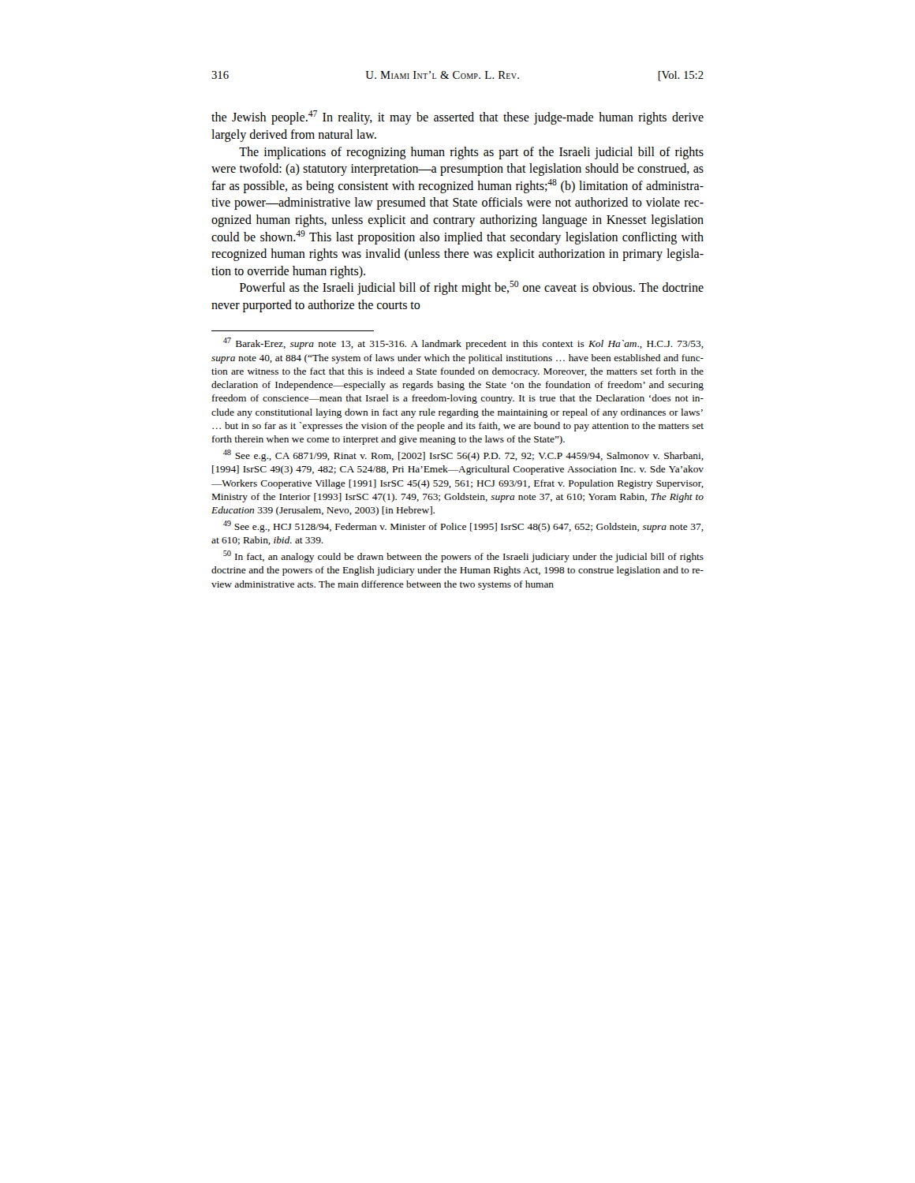316
U. Miami Int’l & Comp. L. Rev.
[Vol. 15:2
the Jewish people.47 In reality, it may be asserted that these judge-made human rights derive largely derived from natural law.
The implications of recognizing human rights as part of the Israeli judicial bill of rights were twofold: (a) statutory interpretation—a presumption that legislation should be construed, as far as possible, as being consistent with recognized human rights;48 (b) limitation of administrative power—administrative law presumed that State officials were not authorized to violate recognized human rights, unless explicit and contrary authorizing language in Knesset legislation could be shown.49 This last proposition also implied that secondary legislation conflicting with recognized human rights was invalid (unless there was explicit authorization in primary legislation to override human rights).
Powerful as the Israeli judicial bill of right might be,50 one caveat is obvious. The doctrine never purported to authorize the courts to
47 Barak-Erez, supra note 13, at 315-316. A landmark precedent in this context is Kol Ha`am., H.C.J. 73/53, supra note 40, at 884 (“The system of laws under which the political institutions … have been established and function are witness to the fact that this is indeed a State founded on democracy. Moreover, the matters set forth in the declaration of Independence—especially as regards basing the State ‘on the foundation of freedom’ and securing freedom of conscience—mean that Israel is a freedom-loving country. It is true that the Declaration ‘does not include any constitutional laying down in fact any rule regarding the maintaining or repeal of any ordinances or laws’ … but in so far as it `expresses the vision of the people and its faith, we are bound to pay attention to the matters set forth therein when we come to interpret and give meaning to the laws of the State”).
48 See e.g., CA 6871/99, Rinat v. Rom, [2002] IsrSC 56(4) P.D. 72, 92; V.C.P 4459/94, Salmonov v. Sharbani, [1994] IsrSC 49(3) 479, 482; CA 524/88, Pri Ha’Emek—Agricultural Cooperative Association Inc. v. Sde Ya’akov—Workers Cooperative Village [1991] IsrSC 45(4) 529, 561; HCJ 693/91, Efrat v. Population Registry Supervisor, Ministry of the Interior [1993] IsrSC 47(1). 749, 763; Goldstein, supra note 37, at 610; Yoram Rabin, The Right to Education 339 (Jerusalem, Nevo, 2003) [in Hebrew].
49 See e.g., HCJ 5128/94, Federman v. Minister of Police [1995] IsrSC 48(5) 647, 652; Goldstein, supra note 37, at 610; Rabin, ibid. at 339.
50 In fact, an analogy could be drawn between the powers of the Israeli judiciary under the judicial bill of rights doctrine and the powers of the English judiciary under the Human Rights Act, 1998 to construe legislation and to review administrative acts. The main difference between the two systems of human